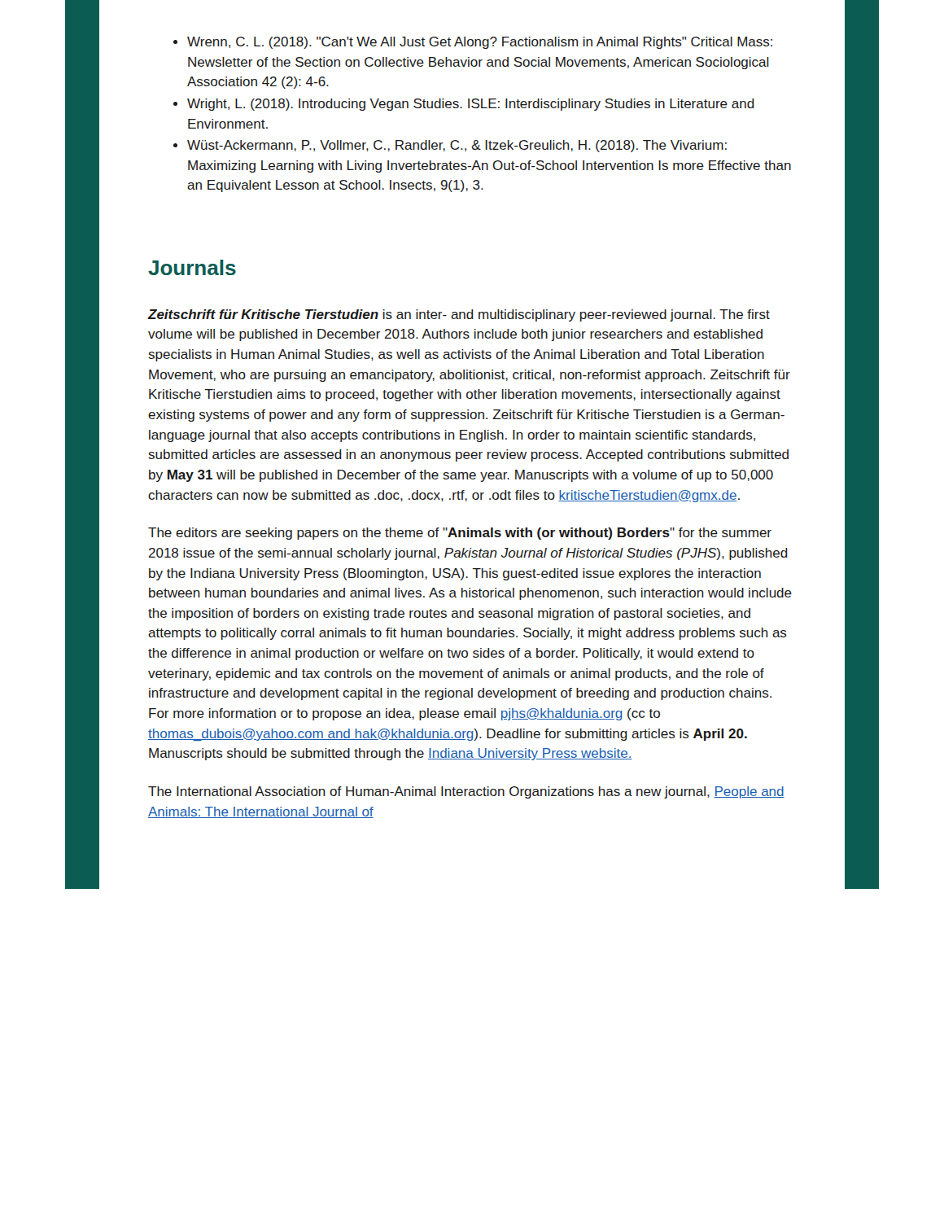Wrenn, C. L. (2018). "Can't We All Just Get Along? Factionalism in Animal Rights" Critical Mass: Newsletter of the Section on Collective Behavior and Social Movements, American Sociological Association 42 (2): 4-6.
Wright, L. (2018). Introducing Vegan Studies. ISLE: Interdisciplinary Studies in Literature and Environment.
Wüst-Ackermann, P., Vollmer, C., Randler, C., & Itzek-Greulich, H. (2018). The Vivarium: Maximizing Learning with Living Invertebrates-An Out-of-School Intervention Is more Effective than an Equivalent Lesson at School. Insects, 9(1), 3.
Journals
Zeitschrift für Kritische Tierstudien is an inter- and multidisciplinary peer-reviewed journal. The first volume will be published in December 2018. Authors include both junior researchers and established specialists in Human Animal Studies, as well as activists of the Animal Liberation and Total Liberation Movement, who are pursuing an emancipatory, abolitionist, critical, non-reformist approach. Zeitschrift für Kritische Tierstudien aims to proceed, together with other liberation movements, intersectionally against existing systems of power and any form of suppression. Zeitschrift für Kritische Tierstudien is a German-language journal that also accepts contributions in English. In order to maintain scientific standards, submitted articles are assessed in an anonymous peer review process. Accepted contributions submitted by May 31 will be published in December of the same year. Manuscripts with a volume of up to 50,000 characters can now be submitted as .doc, .docx, .rtf, or .odt files to kritischeTierstudien@gmx.de.
The editors are seeking papers on the theme of "Animals with (or without) Borders" for the summer 2018 issue of the semi-annual scholarly journal, Pakistan Journal of Historical Studies (PJHS), published by the Indiana University Press (Bloomington, USA). This guest-edited issue explores the interaction between human boundaries and animal lives. As a historical phenomenon, such interaction would include the imposition of borders on existing trade routes and seasonal migration of pastoral societies, and attempts to politically corral animals to fit human boundaries. Socially, it might address problems such as the difference in animal production or welfare on two sides of a border. Politically, it would extend to veterinary, epidemic and tax controls on the movement of animals or animal products, and the role of infrastructure and development capital in the regional development of breeding and production chains. For more information or to propose an idea, please email pjhs@khaldunia.org (cc to thomas_dubois@yahoo.com and hak@khaldunia.org). Deadline for submitting articles is April 20. Manuscripts should be submitted through the Indiana University Press website.
The International Association of Human-Animal Interaction Organizations has a new journal, People and Animals: The International Journal of